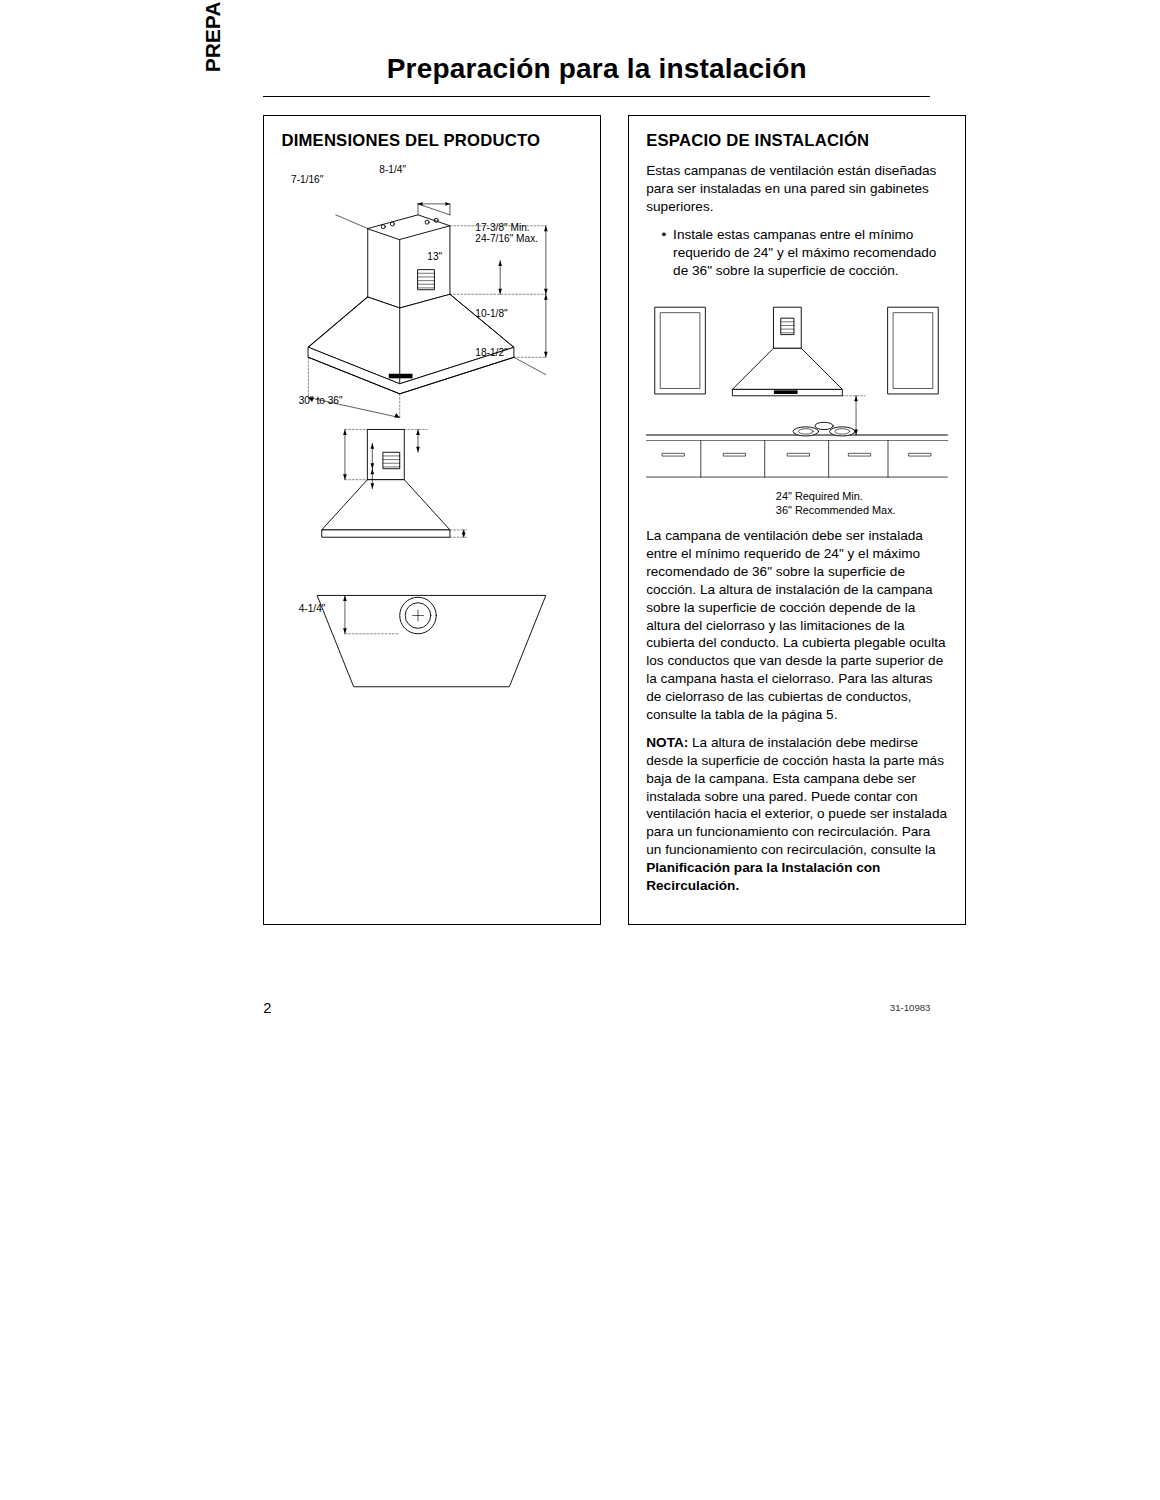PREPARACIÓN PARA LA INSTALACIÓN
Preparación para la instalación
DIMENSIONES DEL PRODUCTO
8-1/4" 7-1/16" 17-3/8" Min. 24-7/16" Max. 13" 10-1/8" 18-1/2" 30" to 36"
4-1/4"
ESPACIO DE INSTALACIÓN
Estas campanas de ventilación están diseñadas para ser instaladas en una pared sin gabinetes superiores.
Instale estas campanas entre el mínimo requerido de 24" y el máximo recomendado de 36" sobre la superficie de cocción.
24" Required Min.
36" Recommended Max.
La campana de ventilación debe ser instalada entre el mínimo requerido de 24" y el máximo recomendado de 36" sobre la superficie de cocción. La altura de instalación de la campana sobre la superficie de cocción depende de la altura del cielorraso y las limitaciones de la cubierta del conducto. La cubierta plegable oculta los conductos que van desde la parte superior de la campana hasta el cielorraso. Para las alturas de cielorraso de las cubiertas de conductos, consulte la tabla de la página 5.
NOTA: La altura de instalación debe medirse desde la superficie de cocción hasta la parte más baja de la campana. Esta campana debe ser instalada sobre una pared. Puede contar con ventilación hacia el exterior, o puede ser instalada para un funcionamiento con recirculación. Para un funcionamiento con recirculación, consulte la Planificación para la Instalación con Recirculación.
2
31-10983